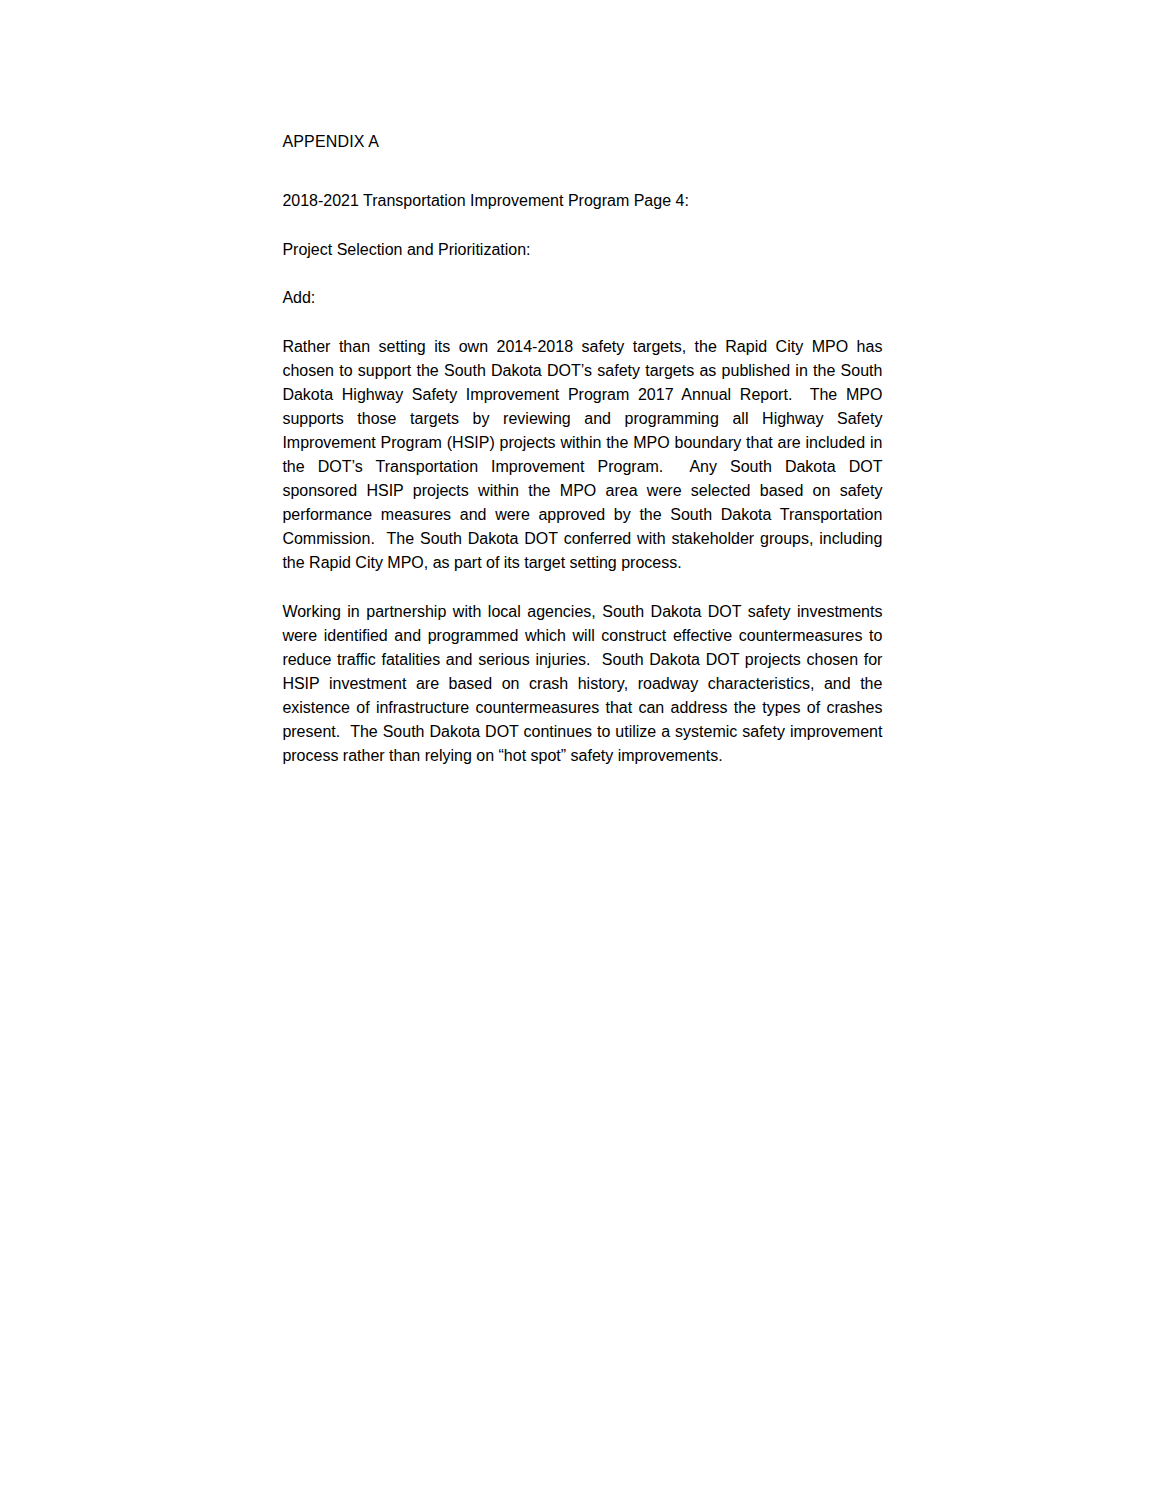APPENDIX A
2018-2021 Transportation Improvement Program Page 4:
Project Selection and Prioritization:
Add:
Rather than setting its own 2014-2018 safety targets, the Rapid City MPO has chosen to support the South Dakota DOT’s safety targets as published in the South Dakota Highway Safety Improvement Program 2017 Annual Report. The MPO supports those targets by reviewing and programming all Highway Safety Improvement Program (HSIP) projects within the MPO boundary that are included in the DOT’s Transportation Improvement Program. Any South Dakota DOT sponsored HSIP projects within the MPO area were selected based on safety performance measures and were approved by the South Dakota Transportation Commission. The South Dakota DOT conferred with stakeholder groups, including the Rapid City MPO, as part of its target setting process.
Working in partnership with local agencies, South Dakota DOT safety investments were identified and programmed which will construct effective countermeasures to reduce traffic fatalities and serious injuries. South Dakota DOT projects chosen for HSIP investment are based on crash history, roadway characteristics, and the existence of infrastructure countermeasures that can address the types of crashes present. The South Dakota DOT continues to utilize a systemic safety improvement process rather than relying on “hot spot” safety improvements.